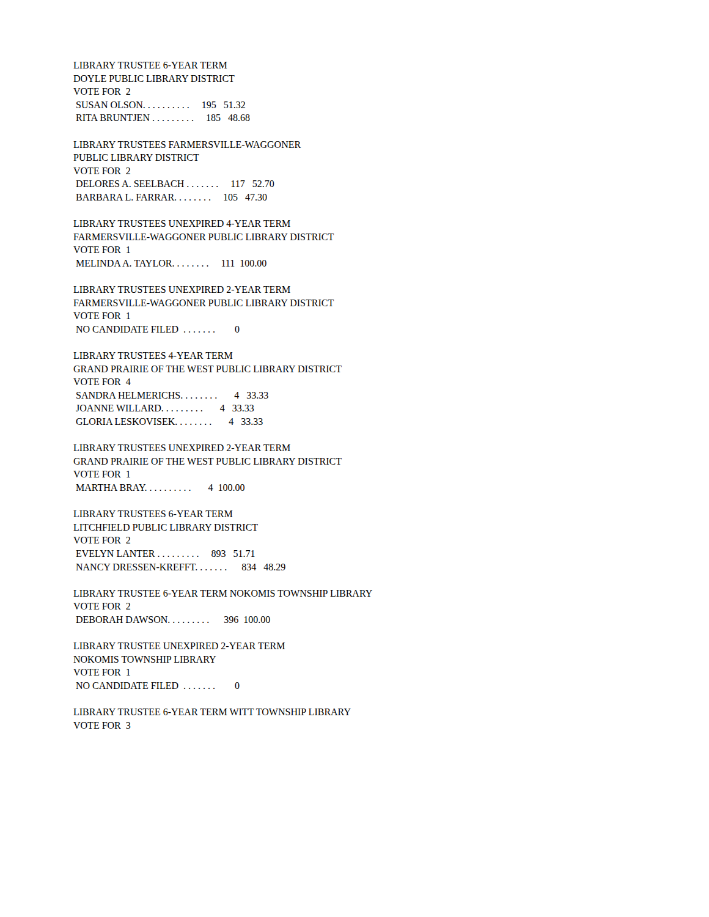LIBRARY TRUSTEE 6-YEAR TERM
DOYLE PUBLIC LIBRARY DISTRICT
VOTE FOR  2
 SUSAN OLSON. . . . . . . . . .     195   51.32
 RITA BRUNTJEN . . . . . . . . .     185   48.68
LIBRARY TRUSTEES FARMERSVILLE-WAGGONER
PUBLIC LIBRARY DISTRICT
VOTE FOR  2
 DELORES A. SEELBACH . . . . . . .     117   52.70
 BARBARA L. FARRAR. . . . . . . .     105   47.30
LIBRARY TRUSTEES UNEXPIRED 4-YEAR TERM
FARMERSVILLE-WAGGONER PUBLIC LIBRARY DISTRICT
VOTE FOR  1
 MELINDA A. TAYLOR. . . . . . . .     111  100.00
LIBRARY TRUSTEES UNEXPIRED 2-YEAR TERM
FARMERSVILLE-WAGGONER PUBLIC LIBRARY DISTRICT
VOTE FOR  1
 NO CANDIDATE FILED  . . . . . . .        0
LIBRARY TRUSTEES 4-YEAR TERM
GRAND PRAIRIE OF THE WEST PUBLIC LIBRARY DISTRICT
VOTE FOR  4
 SANDRA HELMERICHS. . . . . . . .       4   33.33
 JOANNE WILLARD. . . . . . . . .       4   33.33
 GLORIA LESKOVISEK. . . . . . . .       4   33.33
LIBRARY TRUSTEES UNEXPIRED 2-YEAR TERM
GRAND PRAIRIE OF THE WEST PUBLIC LIBRARY DISTRICT
VOTE FOR  1
 MARTHA BRAY. . . . . . . . . .       4  100.00
LIBRARY TRUSTEES 6-YEAR TERM
LITCHFIELD PUBLIC LIBRARY DISTRICT
VOTE FOR  2
 EVELYN LANTER . . . . . . . . .     893   51.71
 NANCY DRESSEN-KREFFT. . . . . . .      834   48.29
LIBRARY TRUSTEE 6-YEAR TERM NOKOMIS TOWNSHIP LIBRARY
VOTE FOR  2
 DEBORAH DAWSON. . . . . . . . .      396  100.00
LIBRARY TRUSTEE UNEXPIRED 2-YEAR TERM
NOKOMIS TOWNSHIP LIBRARY
VOTE FOR  1
 NO CANDIDATE FILED  . . . . . . .        0
LIBRARY TRUSTEE 6-YEAR TERM WITT TOWNSHIP LIBRARY
VOTE FOR  3